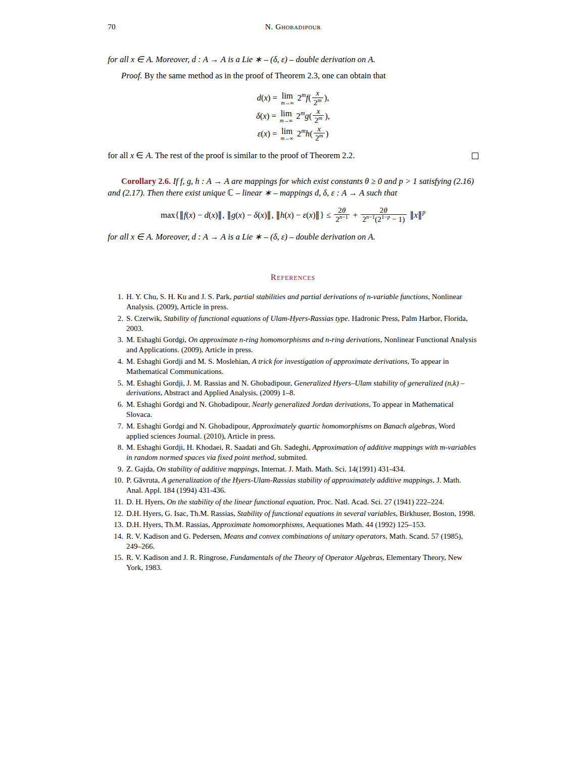70 N. Ghobadipour 70
for all x ∈ A. Moreover, d : A → A is a Lie ∗ – (δ, ε) – double derivation on A.
Proof. By the same method as in the proof of Theorem 2.3, one can obtain that
d(x) = lim m→∞ 2mf(x 2m), δ(x) = lim m→∞ 2mg(x 2m), ε(x) = lim m→∞ 2mh(x 2m)
for all x ∈ A. The rest of the proof is similar to the proof of Theorem 2.2.
Corollary 2.6. If f, g, h : A → A are mappings for which exist constants θ ≥ 0 and p > 1 satisfying (2.16) and (2.17). Then there exist unique ℂ – linear ∗ – mappings d, δ, ε : A → A such that
max{∥f(x) − d(x)∥, ∥g(x) − δ(x)∥, ∥h(x) − ε(x)∥} ≤ 2θ 2n−1 + 2θ 2n−1(21−p − 1) ∥x∥p
for all x ∈ A. Moreover, d : A → A is a Lie ∗ – (δ, ε) – double derivation on A.
References
H. Y. Chu, S. H. Ku and J. S. Park, partial stabilities and partial derivations of n-variable functions, Nonlinear Analysis. (2009), Article in press.
S. Czerwik, Stability of functional equations of Ulam-Hyers-Rassias type. Hadronic Press, Palm Harbor, Florida, 2003.
M. Eshaghi Gordgi, On approximate n-ring homomorphisms and n-ring derivations, Nonlinear Functional Analysis and Applications. (2009), Article in press.
M. Eshaghi Gordji and M. S. Moslehian, A trick for investigation of approximate derivations, To appear in Mathematical Communications.
M. Eshaghi Gordji, J. M. Rassias and N. Ghobadipour, Generalized Hyers–Ulam stability of generalized (n,k) – derivations, Abstract and Applied Analysis, (2009) 1–8.
M. Eshaghi Gordgi and N. Ghobadipour, Nearly generalized Jordan derivations, To appear in Mathematical Slovaca.
M. Eshaghi Gordgi and N. Ghobadipour, Approximately quartic homomorphisms on Banach algebras, Word applied sciences Journal. (2010), Article in press.
M. Eshaghi Gordji, H. Khodaei, R. Saadati and Gh. Sadeghi, Approximation of additive mappings with m-variables in random normed spaces via fixed point method, submited.
Z. Gajda, On stability of additive mappings, Internat. J. Math. Math. Sci. 14(1991) 431-434.
P. Găvruta, A generalization of the Hyers-Ulam-Rassias stability of approximately additive mappings, J. Math. Anal. Appl. 184 (1994) 431-436.
D. H. Hyers, On the stability of the linear functional equation, Proc. Natl. Acad. Sci. 27 (1941) 222–224.
D.H. Hyers, G. Isac, Th.M. Rassias, Stability of functional equations in several variables, Birkhuser, Boston, 1998.
D.H. Hyers, Th.M. Rassias, Approximate homomorphisms, Aequationes Math. 44 (1992) 125–153.
R. V. Kadison and G. Pedersen, Means and convex combinations of unitary operators, Math. Scand. 57 (1985), 249–266.
R. V. Kadison and J. R. Ringrose, Fundamentals of the Theory of Operator Algebras, Elementary Theory, New York, 1983.